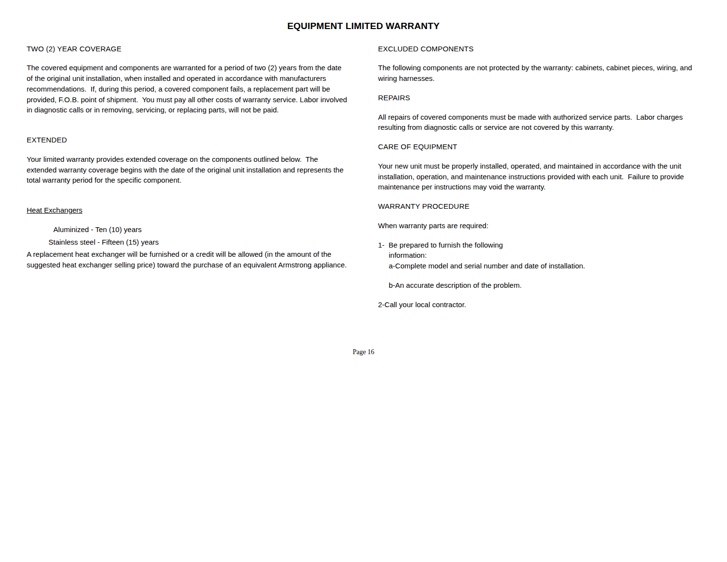EQUIPMENT LIMITED WARRANTY
TWO (2) YEAR COVERAGE
The covered equipment and components are warranted for a period of two (2) years from the date of the original unit installation, when installed and operated in accordance with manufacturers recommendations. If, during this period, a covered component fails, a replacement part will be provided, F.O.B. point of shipment. You must pay all other costs of warranty service. Labor involved in diagnostic calls or in removing, servicing, or replacing parts, will not be paid.
EXTENDED
Your limited warranty provides extended coverage on the components outlined below. The extended warranty coverage begins with the date of the original unit installation and represents the total warranty period for the specific component.
Heat Exchangers
Aluminized - Ten (10) years
Stainless steel - Fifteen (15) years
A replacement heat exchanger will be furnished or a credit will be allowed (in the amount of the suggested heat exchanger selling price) toward the purchase of an equivalent Armstrong appliance.
EXCLUDED COMPONENTS
The following components are not protected by the warranty: cabinets, cabinet pieces, wiring, and wiring harnesses.
REPAIRS
All repairs of covered components must be made with authorized service parts. Labor charges resulting from diagnostic calls or service are not covered by this warranty.
CARE OF EQUIPMENT
Your new unit must be properly installed, operated, and maintained in accordance with the unit installation, operation, and maintenance instructions provided with each unit. Failure to provide maintenance per instructions may void the warranty.
WARRANTY PROCEDURE
When warranty parts are required:
1- Be prepared to furnish the following
information:
a-Complete model and serial number and date of installation.
b-An accurate description of the problem.
2-Call your local contractor.
Page 16